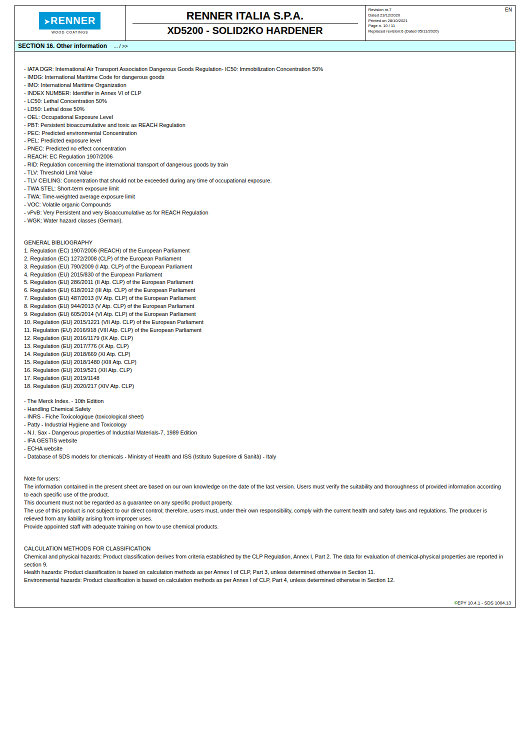➤RENNER
WOOD COATINGS
RENNER ITALIA S.P.A.
XD5200 - SOLID2KO HARDENER
EN Revision nr.7
Dated 23/12/2020
Printed on 28/10/2021
Page n. 10 / 11
Replaced revision:6 (Dated 05/11/2020)
SECTION 16. Other information ... / >>
- IATA DGR: International Air Transport Association Dangerous Goods Regulation- IC50: Immobilization Concentration 50%
- IMDG: International Maritime Code for dangerous goods
- IMO: International Maritime Organization
- INDEX NUMBER: Identifier in Annex VI of CLP
- LC50: Lethal Concentration 50%
- LD50: Lethal dose 50%
- OEL: Occupational Exposure Level
- PBT: Persistent bioaccumulative and toxic as REACH Regulation
- PEC: Predicted environmental Concentration
- PEL: Predicted exposure level
- PNEC: Predicted no effect concentration
- REACH: EC Regulation 1907/2006
- RID: Regulation concerning the international transport of dangerous goods by train
- TLV: Threshold Limit Value
- TLV CEILING: Concentration that should not be exceeded during any time of occupational exposure.
- TWA STEL: Short-term exposure limit
- TWA: Time-weighted average exposure limit
- VOC: Volatile organic Compounds
- vPvB: Very Persistent and very Bioaccumulative as for REACH Regulation
- WGK: Water hazard classes (German).
GENERAL BIBLIOGRAPHY
1. Regulation (EC) 1907/2006 (REACH) of the European Parliament
2. Regulation (EC) 1272/2008 (CLP) of the European Parliament
3. Regulation (EU) 790/2009 (I Atp. CLP) of the European Parliament
4. Regulation (EU) 2015/830 of the European Parliament
5. Regulation (EU) 286/2011 (II Atp. CLP) of the European Parliament
6. Regulation (EU) 618/2012 (III Atp. CLP) of the European Parliament
7. Regulation (EU) 487/2013 (IV Atp. CLP) of the European Parliament
8. Regulation (EU) 944/2013 (V Atp. CLP) of the European Parliament
9. Regulation (EU) 605/2014 (VI Atp. CLP) of the European Parliament
10. Regulation (EU) 2015/1221 (VII Atp. CLP) of the European Parliament
11. Regulation (EU) 2016/918 (VIII Atp. CLP) of the European Parliament
12. Regulation (EU) 2016/1179 (IX Atp. CLP)
13. Regulation (EU) 2017/776 (X Atp. CLP)
14. Regulation (EU) 2018/669 (XI Atp. CLP)
15. Regulation (EU) 2018/1480 (XIII Atp. CLP)
16. Regulation (EU) 2019/521 (XII Atp. CLP)
17. Regulation (EU) 2019/1148
18. Regulation (EU) 2020/217 (XIV Atp. CLP)
- The Merck Index. - 10th Edition
- Handling Chemical Safety
- INRS - Fiche Toxicologique (toxicological sheet)
- Patty - Industrial Hygiene and Toxicology
- N.I. Sax - Dangerous properties of Industrial Materials-7, 1989 Edition
- IFA GESTIS website
- ECHA website
- Database of SDS models for chemicals - Ministry of Health and ISS (Istituto Superiore di Sanità) - Italy
Note for users:
The information contained in the present sheet are based on our own knowledge on the date of the last version. Users must verify the suitability and thoroughness of provided information according to each specific use of the product.
This document must not be regarded as a guarantee on any specific product property.
The use of this product is not subject to our direct control; therefore, users must, under their own responsibility, comply with the current health and safety laws and regulations. The producer is relieved from any liability arising from improper uses.
Provide appointed staff with adequate training on how to use chemical products.
CALCULATION METHODS FOR CLASSIFICATION
Chemical and physical hazards: Product classification derives from criteria established by the CLP Regulation, Annex I, Part 2. The data for evaluation of chemical-physical properties are reported in section 9.
Health hazards: Product classification is based on calculation methods as per Annex I of CLP, Part 3, unless determined otherwise in Section 11.
Environmental hazards: Product classification is based on calculation methods as per Annex I of CLP, Part 4, unless determined otherwise in Section 12.
©EPY 10.4.1 - SDS 1004.13